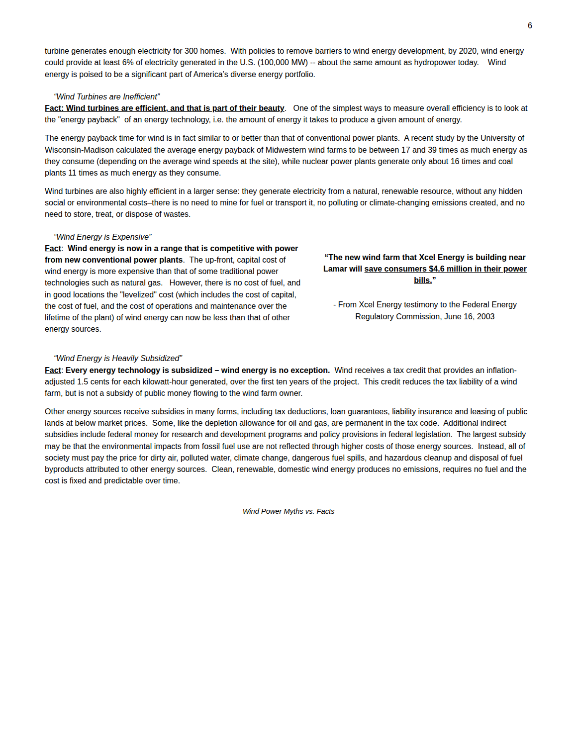6
turbine generates enough electricity for 300 homes. With policies to remove barriers to wind energy development, by 2020, wind energy could provide at least 6% of electricity generated in the U.S. (100,000 MW) -- about the same amount as hydropower today. Wind energy is poised to be a significant part of America’s diverse energy portfolio.
“Wind Turbines are Inefficient”
Fact: Wind turbines are efficient, and that is part of their beauty. One of the simplest ways to measure overall efficiency is to look at the "energy payback" of an energy technology, i.e. the amount of energy it takes to produce a given amount of energy.
The energy payback time for wind is in fact similar to or better than that of conventional power plants. A recent study by the University of Wisconsin-Madison calculated the average energy payback of Midwestern wind farms to be between 17 and 39 times as much energy as they consume (depending on the average wind speeds at the site), while nuclear power plants generate only about 16 times and coal plants 11 times as much energy as they consume.
Wind turbines are also highly efficient in a larger sense: they generate electricity from a natural, renewable resource, without any hidden social or environmental costs–there is no need to mine for fuel or transport it, no polluting or climate-changing emissions created, and no need to store, treat, or dispose of wastes.
“Wind Energy is Expensive”
“The new wind farm that Xcel Energy is building near Lamar will save consumers $4.6 million in their power bills.”
- From Xcel Energy testimony to the Federal Energy Regulatory Commission, June 16, 2003
Fact: Wind energy is now in a range that is competitive with power from new conventional power plants. The up-front, capital cost of wind energy is more expensive than that of some traditional power technologies such as natural gas. However, there is no cost of fuel, and in good locations the "levelized" cost (which includes the cost of capital, the cost of fuel, and the cost of operations and maintenance over the lifetime of the plant) of wind energy can now be less than that of other energy sources.
“Wind Energy is Heavily Subsidized”
Fact: Every energy technology is subsidized – wind energy is no exception. Wind receives a tax credit that provides an inflation-adjusted 1.5 cents for each kilowatt-hour generated, over the first ten years of the project. This credit reduces the tax liability of a wind farm, but is not a subsidy of public money flowing to the wind farm owner.
Other energy sources receive subsidies in many forms, including tax deductions, loan guarantees, liability insurance and leasing of public lands at below market prices. Some, like the depletion allowance for oil and gas, are permanent in the tax code. Additional indirect subsidies include federal money for research and development programs and policy provisions in federal legislation. The largest subsidy may be that the environmental impacts from fossil fuel use are not reflected through higher costs of those energy sources. Instead, all of society must pay the price for dirty air, polluted water, climate change, dangerous fuel spills, and hazardous cleanup and disposal of fuel byproducts attributed to other energy sources. Clean, renewable, domestic wind energy produces no emissions, requires no fuel and the cost is fixed and predictable over time.
Wind Power Myths vs. Facts